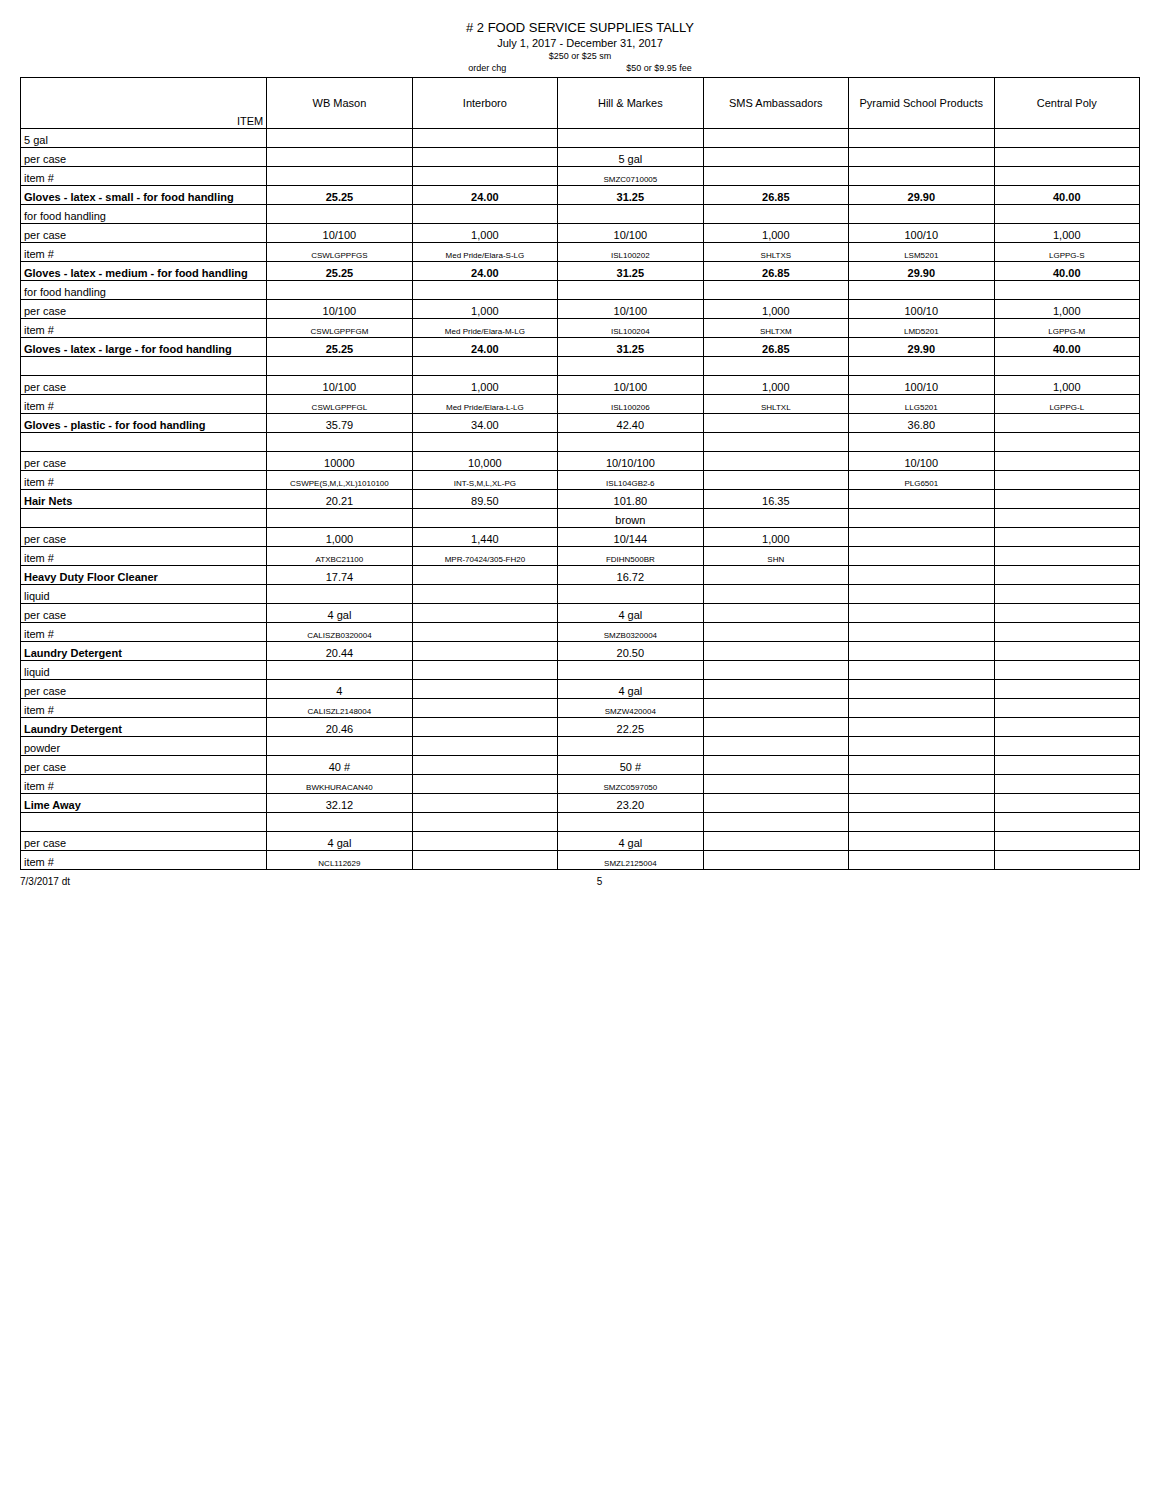# 2 FOOD SERVICE SUPPLIES TALLY
July 1, 2017 - December 31, 2017
$250 or $25 sm
order chg $50 or $9.95 fee
| ITEM | WB Mason | Interboro | Hill & Markes | SMS Ambassadors | Pyramid School Products | Central Poly |
| --- | --- | --- | --- | --- | --- | --- |
| 5 gal | | | | | | |
| per case | | | 5 gal | | | |
| item # | | | SMZC0710005 | | | |
| Gloves - latex - small - for food handling | 25.25 | 24.00 | 31.25 | 26.85 | 29.90 | 40.00 |
| for food handling | | | | | | |
| per case | 10/100 | 1,000 | 10/100 | 1,000 | 100/10 | 1,000 |
| item # | CSWLGPPFGS | Med Pride/Elara-S-LG | ISL100202 | SHLTXS | LSM5201 | LGPPG-S |
| Gloves - latex - medium - for food handling | 25.25 | 24.00 | 31.25 | 26.85 | 29.90 | 40.00 |
| for food handling | | | | | | |
| per case | 10/100 | 1,000 | 10/100 | 1,000 | 100/10 | 1,000 |
| item # | CSWLGPPFGM | Med Pride/Elara-M-LG | ISL100204 | SHLTXM | LMD5201 | LGPPG-M |
| Gloves - latex - large - for food handling | 25.25 | 24.00 | 31.25 | 26.85 | 29.90 | 40.00 |
| per case | 10/100 | 1,000 | 10/100 | 1,000 | 100/10 | 1,000 |
| item # | CSWLGPPFGL | Med Pride/Elara-L-LG | ISL100206 | SHLTXL | LLG5201 | LGPPG-L |
| Gloves - plastic - for food handling | 35.79 | 34.00 | 42.40 | | 36.80 | |
| per case | 10000 | 10,000 | 10/10/100 | | 10/100 | |
| item # | CSWPE(S,M,L,XL)1010100 | INT-S,M,L,XL-PG | ISL104GB2-6 | | PLG6501 | |
| Hair Nets | 20.21 | 89.50 | 101.80 | 16.35 | | |
| | | | brown | | | |
| per case | 1,000 | 1,440 | 10/144 | 1,000 | | |
| item # | ATXBC21100 | MPR-70424/305-FH20 | FDIHN500BR | SHN | | |
| Heavy Duty Floor Cleaner | 17.74 | | 16.72 | | | |
| liquid | | | | | | |
| per case | 4 gal | | 4 gal | | | |
| item # | CALISZB0320004 | | SMZB0320004 | | | |
| Laundry Detergent | 20.44 | | 20.50 | | | |
| liquid | | | | | | |
| per case | 4 | | 4 gal | | | |
| item # | CALISZL2148004 | | SMZW420004 | | | |
| Laundry Detergent | 20.46 | | 22.25 | | | |
| powder | | | | | | |
| per case | 40 # | | 50 # | | | |
| item # | BWKHURACAN40 | | SMZC0597050 | | | |
| Lime Away | 32.12 | | 23.20 | | | |
| per case | 4 gal | | 4 gal | | | |
| item # | NCL112629 | | SMZL2125004 | | | |
7/3/2017 dt 5